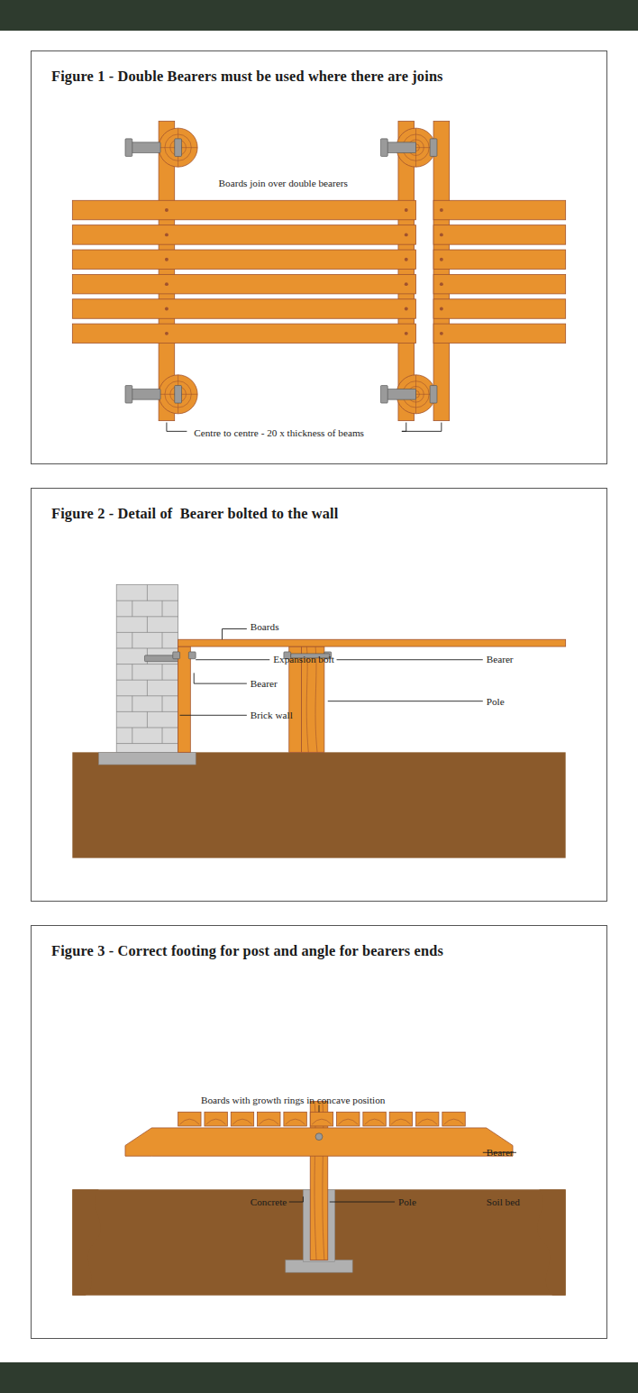Figure 1 - Double Bearers must be used where there are joins
Figure 1 plan view of decking boards joining over double bearers Plan view showing horizontal decking boards running across vertical bearers, with double bearers at the join, bolted to round poles at the corners. Boards join over double bearers Centre to centre - 20 x thickness of beams
Figure 2 - Detail of Bearer bolted to the wall
Figure 2 section detail of bearer bolted to a brick wall Section showing a brick wall on a footing, a bearer fixed with an expansion bolt, decking boards spanning to a second bearer bolted to a pole set in soil. Boards Expansion bolt Bearer Brick wall Bearer Pole
Figure 3 - Correct footing for post and angle for bearers ends
Figure 3 section showing post footing in concrete and angled bearer ends Section showing decking boards with growth rings concave, a bearer with angled ends, a pole set into a concrete footing within a soil bed. Boards with growth rings in concave position Bearer Concrete Pole Soil bed